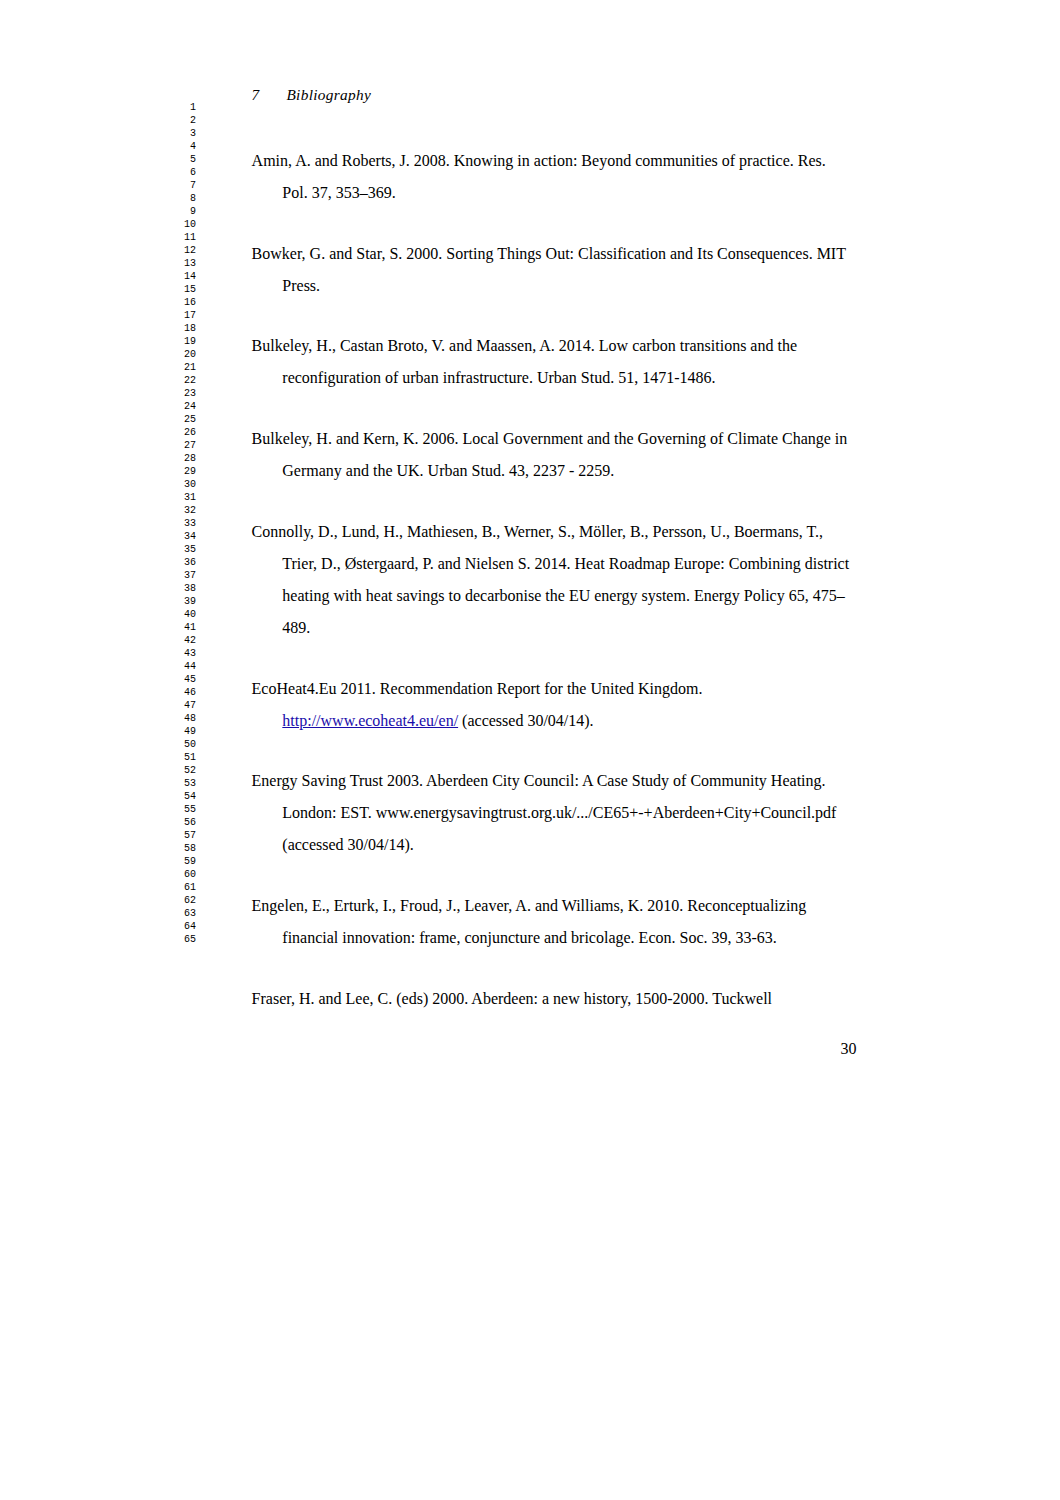1
2
3
4
5
6
7
8
9
10
11
12
13
14
15
16
17
18
19
20
21
22
23
24
25
26
27
28
29
30
31
32
33
34
35
36
37
38
39
40
41
42
43
44
45
46
47
48
49
50
51
52
53
54
55
56
57
58
59
60
61
62
63
64
65
7 Bibliography
Amin, A. and Roberts, J. 2008. Knowing in action: Beyond communities of practice. Res. Pol. 37, 353–369.
Bowker, G. and Star, S. 2000. Sorting Things Out: Classification and Its Consequences. MIT Press.
Bulkeley, H., Castan Broto, V. and Maassen, A. 2014. Low carbon transitions and the reconfiguration of urban infrastructure. Urban Stud. 51, 1471-1486.
Bulkeley, H. and Kern, K. 2006. Local Government and the Governing of Climate Change in Germany and the UK. Urban Stud. 43, 2237 - 2259.
Connolly, D., Lund, H., Mathiesen, B., Werner, S., Möller, B., Persson, U., Boermans, T., Trier, D., Østergaard, P. and Nielsen S. 2014. Heat Roadmap Europe: Combining district heating with heat savings to decarbonise the EU energy system. Energy Policy 65, 475–489.
EcoHeat4.Eu 2011. Recommendation Report for the United Kingdom. http://www.ecoheat4.eu/en/ (accessed 30/04/14).
Energy Saving Trust 2003. Aberdeen City Council: A Case Study of Community Heating. London: EST. www.energysavingtrust.org.uk/.../CE65+-+Aberdeen+City+Council.pdf (accessed 30/04/14).
Engelen, E., Erturk, I., Froud, J., Leaver, A. and Williams, K. 2010. Reconceptualizing financial innovation: frame, conjuncture and bricolage. Econ. Soc. 39, 33-63.
Fraser, H. and Lee, C. (eds) 2000. Aberdeen: a new history, 1500-2000. Tuckwell
30